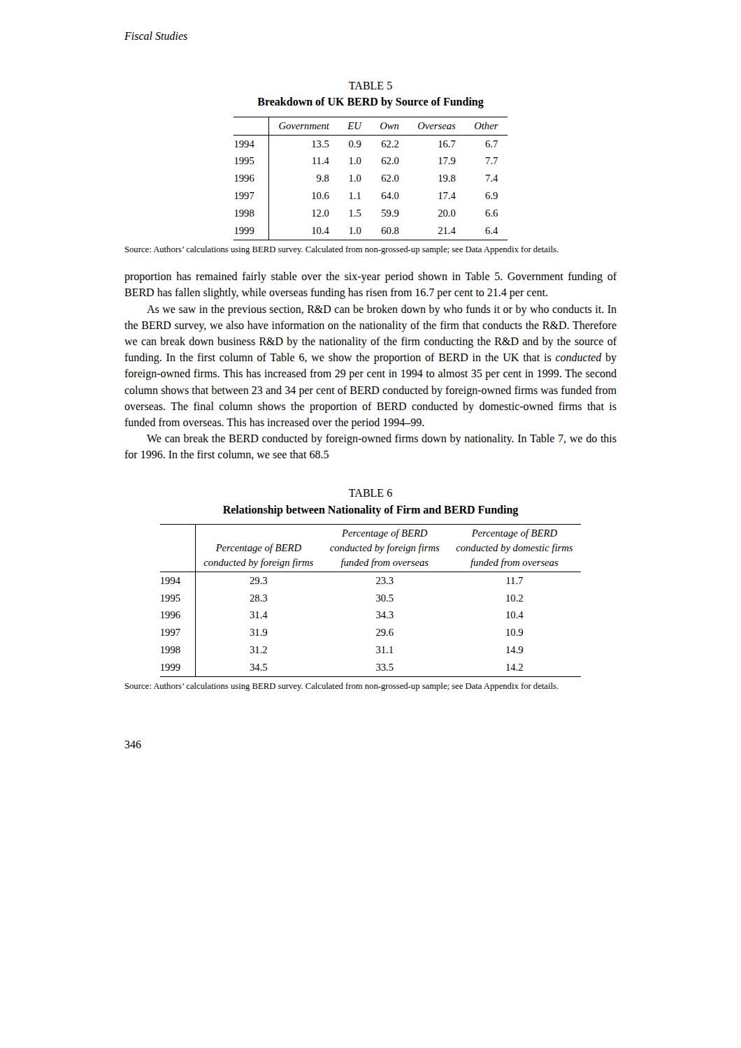Fiscal Studies
TABLE 5
Breakdown of UK BERD by Source of Funding
| | Government | EU | Own | Overseas | Other |
| --- | --- | --- | --- | --- | --- |
| 1994 | 13.5 | 0.9 | 62.2 | 16.7 | 6.7 |
| 1995 | 11.4 | 1.0 | 62.0 | 17.9 | 7.7 |
| 1996 | 9.8 | 1.0 | 62.0 | 19.8 | 7.4 |
| 1997 | 10.6 | 1.1 | 64.0 | 17.4 | 6.9 |
| 1998 | 12.0 | 1.5 | 59.9 | 20.0 | 6.6 |
| 1999 | 10.4 | 1.0 | 60.8 | 21.4 | 6.4 |
Source: Authors’ calculations using BERD survey. Calculated from non-grossed-up sample; see Data Appendix for details.
proportion has remained fairly stable over the six-year period shown in Table 5. Government funding of BERD has fallen slightly, while overseas funding has risen from 16.7 per cent to 21.4 per cent.
As we saw in the previous section, R&D can be broken down by who funds it or by who conducts it. In the BERD survey, we also have information on the nationality of the firm that conducts the R&D. Therefore we can break down business R&D by the nationality of the firm conducting the R&D and by the source of funding. In the first column of Table 6, we show the proportion of BERD in the UK that is conducted by foreign-owned firms. This has increased from 29 per cent in 1994 to almost 35 per cent in 1999. The second column shows that between 23 and 34 per cent of BERD conducted by foreign-owned firms was funded from overseas. The final column shows the proportion of BERD conducted by domestic-owned firms that is funded from overseas. This has increased over the period 1994–99.
We can break the BERD conducted by foreign-owned firms down by nationality. In Table 7, we do this for 1996. In the first column, we see that 68.5
TABLE 6
Relationship between Nationality of Firm and BERD Funding
| | Percentage of BERD conducted by foreign firms | Percentage of BERD conducted by foreign firms funded from overseas | Percentage of BERD conducted by domestic firms funded from overseas |
| --- | --- | --- | --- |
| 1994 | 29.3 | 23.3 | 11.7 |
| 1995 | 28.3 | 30.5 | 10.2 |
| 1996 | 31.4 | 34.3 | 10.4 |
| 1997 | 31.9 | 29.6 | 10.9 |
| 1998 | 31.2 | 31.1 | 14.9 |
| 1999 | 34.5 | 33.5 | 14.2 |
Source: Authors’ calculations using BERD survey. Calculated from non-grossed-up sample; see Data Appendix for details.
346